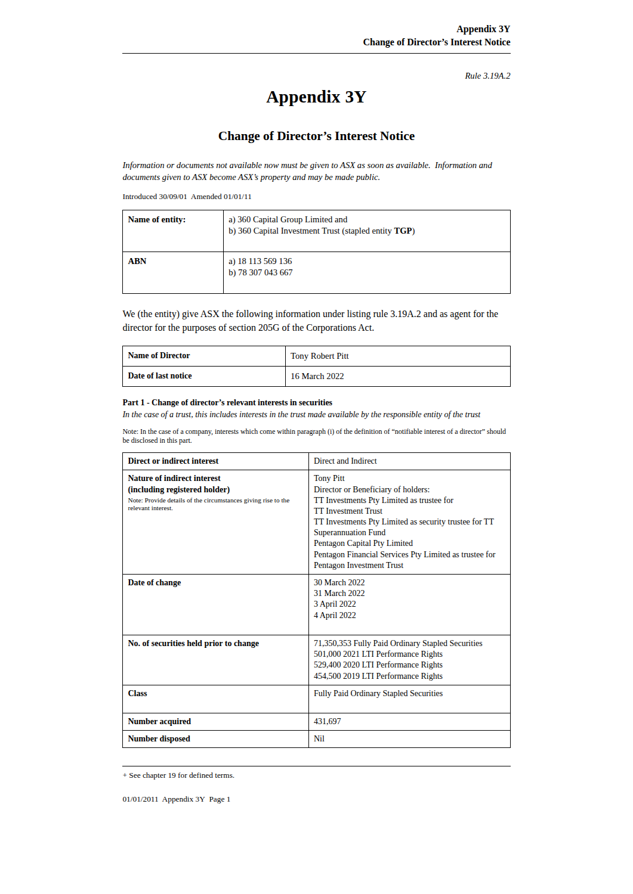Appendix 3Y
Change of Director’s Interest Notice
Rule 3.19A.2
Appendix 3Y
Change of Director’s Interest Notice
Information or documents not available now must be given to ASX as soon as available. Information and documents given to ASX become ASX’s property and may be made public.
Introduced 30/09/01 Amended 01/01/11
| Name of entity: | a) 360 Capital Group Limited and b) 360 Capital Investment Trust (stapled entity TGP ) |
| ABN | a) 18 113 569 136 b) 78 307 043 667 |
We (the entity) give ASX the following information under listing rule 3.19A.2 and as agent for the director for the purposes of section 205G of the Corporations Act.
| Name of Director | Tony Robert Pitt |
| Date of last notice | 16 March 2022 |
Part 1 - Change of director’s relevant interests in securities
In the case of a trust, this includes interests in the trust made available by the responsible entity of the trust
Note: In the case of a company, interests which come within paragraph (i) of the definition of “notifiable interest of a director” should be disclosed in this part.
| Direct or indirect interest | Direct and Indirect |
| Nature of indirect interest (including registered holder) Note: Provide details of the circumstances giving rise to the relevant interest. | Tony Pitt Director or Beneficiary of holders: TT Investments Pty Limited as trustee for TT Investment Trust TT Investments Pty Limited as security trustee for TT Superannuation Fund Pentagon Capital Pty Limited Pentagon Financial Services Pty Limited as trustee for Pentagon Investment Trust |
| Date of change | 30 March 2022 31 March 2022 3 April 2022 4 April 2022 |
| No. of securities held prior to change | 71,350,353 Fully Paid Ordinary Stapled Securities 501,000 2021 LTI Performance Rights 529,400 2020 LTI Performance Rights 454,500 2019 LTI Performance Rights |
| Class | Fully Paid Ordinary Stapled Securities |
| Number acquired | 431,697 |
| Number disposed | Nil |
+ See chapter 19 for defined terms.
01/01/2011 Appendix 3Y Page 1